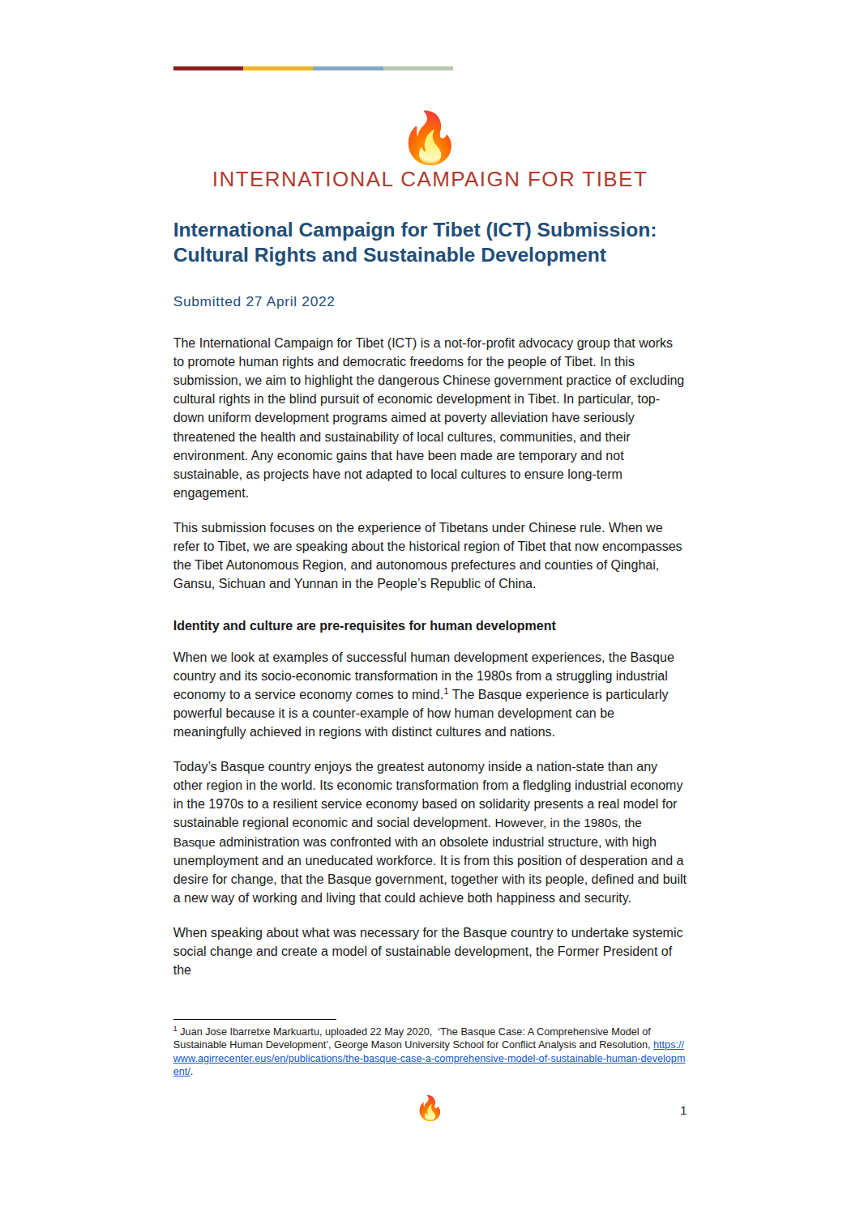🔥 INTERNATIONAL CAMPAIGN FOR TIBET
International Campaign for Tibet (ICT) Submission:
Cultural Rights and Sustainable Development
Submitted 27 April 2022
The International Campaign for Tibet (ICT) is a not-for-profit advocacy group that works to promote human rights and democratic freedoms for the people of Tibet. In this submission, we aim to highlight the dangerous Chinese government practice of excluding cultural rights in the blind pursuit of economic development in Tibet. In particular, top-down uniform development programs aimed at poverty alleviation have seriously threatened the health and sustainability of local cultures, communities, and their environment. Any economic gains that have been made are temporary and not sustainable, as projects have not adapted to local cultures to ensure long-term engagement.
This submission focuses on the experience of Tibetans under Chinese rule. When we refer to Tibet, we are speaking about the historical region of Tibet that now encompasses the Tibet Autonomous Region, and autonomous prefectures and counties of Qinghai, Gansu, Sichuan and Yunnan in the People’s Republic of China.
Identity and culture are pre-requisites for human development
When we look at examples of successful human development experiences, the Basque country and its socio-economic transformation in the 1980s from a struggling industrial economy to a service economy comes to mind.1 The Basque experience is particularly powerful because it is a counter-example of how human development can be meaningfully achieved in regions with distinct cultures and nations.
Today’s Basque country enjoys the greatest autonomy inside a nation-state than any other region in the world. Its economic transformation from a fledgling industrial economy in the 1970s to a resilient service economy based on solidarity presents a real model for sustainable regional economic and social development. However, in the 1980s, the Basque administration was confronted with an obsolete industrial structure, with high unemployment and an uneducated workforce. It is from this position of desperation and a desire for change, that the Basque government, together with its people, defined and built a new way of working and living that could achieve both happiness and security.
When speaking about what was necessary for the Basque country to undertake systemic social change and create a model of sustainable development, the Former President of the
1 Juan Jose Ibarretxe Markuartu, uploaded 22 May 2020, ‘The Basque Case: A Comprehensive Model of Sustainable Human Development’, George Mason University School for Conflict Analysis and Resolution, https://www.agirrecenter.eus/en/publications/the-basque-case-a-comprehensive-model-of-sustainable-human-development/.
🔥 1